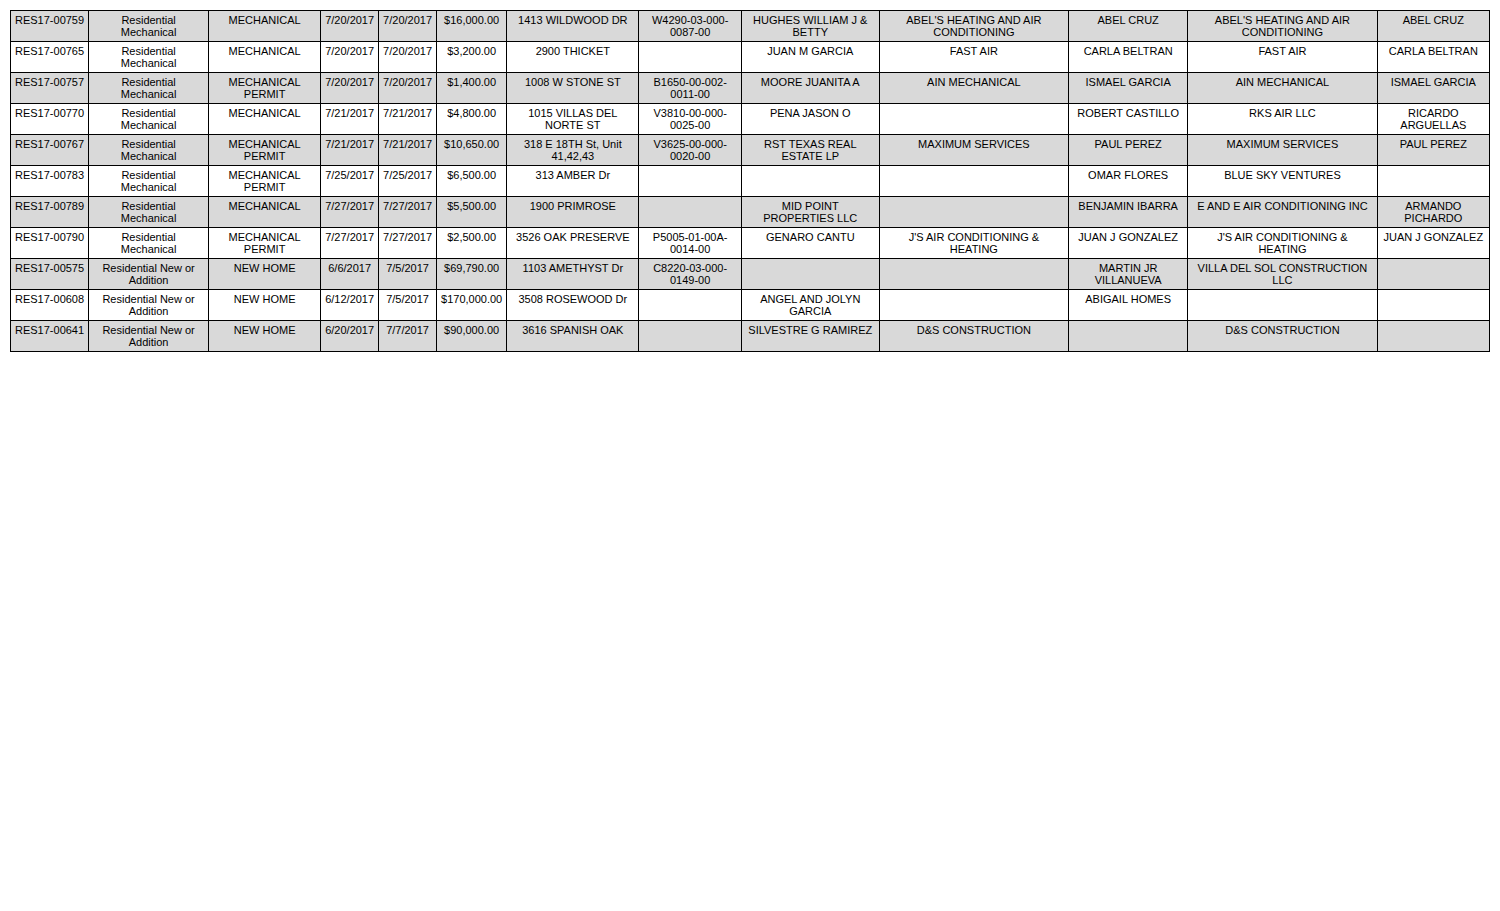| RES17-00759 | Residential Mechanical | MECHANICAL | 7/20/2017 | 7/20/2017 | $16,000.00 | 1413 WILDWOOD DR | W4290-03-000-0087-00 | HUGHES WILLIAM J & BETTY | ABEL'S HEATING AND AIR CONDITIONING | ABEL CRUZ | ABEL'S HEATING AND AIR CONDITIONING | ABEL CRUZ |
| RES17-00765 | Residential Mechanical | MECHANICAL | 7/20/2017 | 7/20/2017 | $3,200.00 | 2900 THICKET | | JUAN M GARCIA | FAST AIR | CARLA BELTRAN | FAST AIR | CARLA BELTRAN |
| RES17-00757 | Residential Mechanical | MECHANICAL PERMIT | 7/20/2017 | 7/20/2017 | $1,400.00 | 1008 W STONE ST | B1650-00-002-0011-00 | MOORE JUANITA A | AIN MECHANICAL | ISMAEL GARCIA | AIN MECHANICAL | ISMAEL GARCIA |
| RES17-00770 | Residential Mechanical | MECHANICAL | 7/21/2017 | 7/21/2017 | $4,800.00 | 1015 VILLAS DEL NORTE ST | V3810-00-000-0025-00 | PENA JASON O | | ROBERT CASTILLO | RKS AIR LLC | RICARDO ARGUELLAS |
| RES17-00767 | Residential Mechanical | MECHANICAL PERMIT | 7/21/2017 | 7/21/2017 | $10,650.00 | 318 E 18TH St, Unit 41,42,43 | V3625-00-000-0020-00 | RST TEXAS REAL ESTATE LP | MAXIMUM SERVICES | PAUL PEREZ | MAXIMUM SERVICES | PAUL PEREZ |
| RES17-00783 | Residential Mechanical | MECHANICAL PERMIT | 7/25/2017 | 7/25/2017 | $6,500.00 | 313 AMBER Dr | | | | OMAR FLORES | BLUE SKY VENTURES | |
| RES17-00789 | Residential Mechanical | MECHANICAL | 7/27/2017 | 7/27/2017 | $5,500.00 | 1900 PRIMROSE | | MID POINT PROPERTIES LLC | | BENJAMIN IBARRA | E AND E AIR CONDITIONING INC | ARMANDO PICHARDO |
| RES17-00790 | Residential Mechanical | MECHANICAL PERMIT | 7/27/2017 | 7/27/2017 | $2,500.00 | 3526 OAK PRESERVE | P5005-01-00A-0014-00 | GENARO CANTU | J'S AIR CONDITIONING & HEATING | JUAN J GONZALEZ | J'S AIR CONDITIONING & HEATING | JUAN J GONZALEZ |
| RES17-00575 | Residential New or Addition | NEW HOME | 6/6/2017 | 7/5/2017 | $69,790.00 | 1103 AMETHYST Dr | C8220-03-000-0149-00 | | | MARTIN JR VILLANUEVA | VILLA DEL SOL CONSTRUCTION LLC | |
| RES17-00608 | Residential New or Addition | NEW HOME | 6/12/2017 | 7/5/2017 | $170,000.00 | 3508 ROSEWOOD Dr | | ANGEL AND JOLYN GARCIA | | ABIGAIL HOMES | | |
| RES17-00641 | Residential New or Addition | NEW HOME | 6/20/2017 | 7/7/2017 | $90,000.00 | 3616 SPANISH OAK | | SILVESTRE G RAMIREZ | D&S CONSTRUCTION | | D&S CONSTRUCTION | |